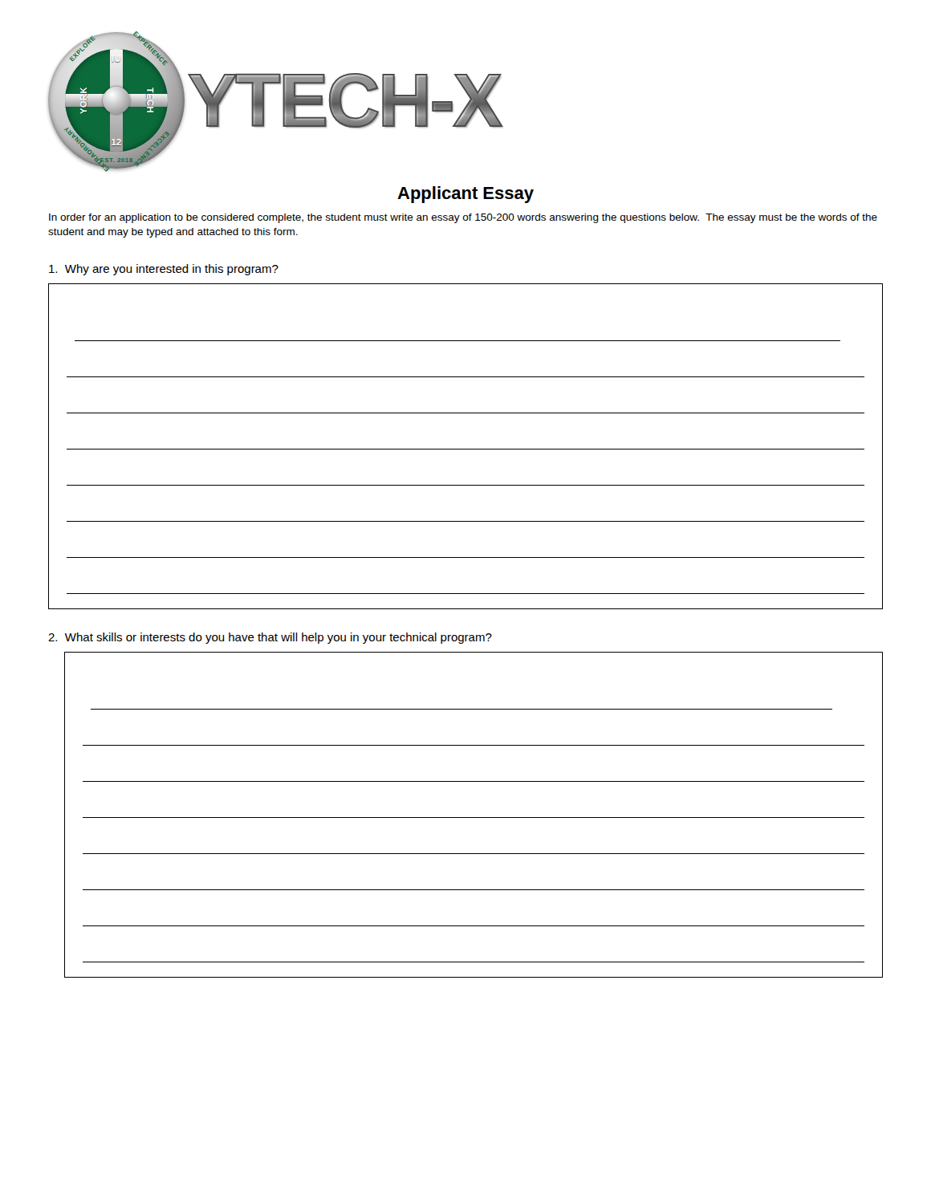IU 12 YORK TECH
EXPLORE EXPERIENCE EXTRAORDINARY EXCELLENCE EST. 2018
YTECH-X
Applicant Essay
In order for an application to be considered complete, the student must write an essay of 150-200 words answering the questions below. The essay must be the words of the student and may be typed and attached to this form.
1. Why are you interested in this program?
2. What skills or interests do you have that will help you in your technical program?